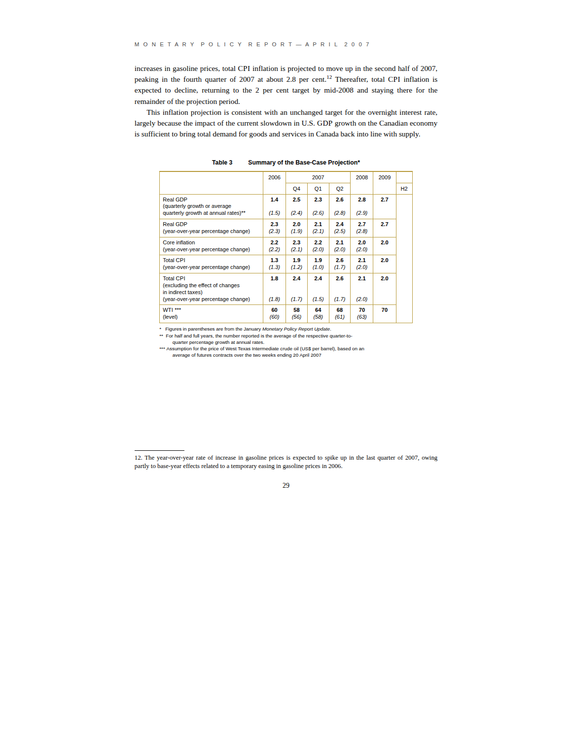M O N E T A R Y P O L I C Y R E P O R T — A P R I L 2 0 0 7
increases in gasoline prices, total CPI inflation is projected to move up in the second half of 2007, peaking in the fourth quarter of 2007 at about 2.8 per cent.12 Thereafter, total CPI inflation is expected to decline, returning to the 2 per cent target by mid-2008 and staying there for the remainder of the projection period.
This inflation projection is consistent with an unchanged target for the overnight interest rate, largely because the impact of the current slowdown in U.S. GDP growth on the Canadian economy is sufficient to bring total demand for goods and services in Canada back into line with supply.
Table 3 Summary of the Base-Case Projection*
| | 2006 | 2007 | 2008 | 2009 |
| --- | --- | --- | --- | --- |
| Q4 | Q1 | Q2 | H2 |
| Real GDP (quarterly growth or average quarterly growth at annual rates)** | 1.4 (1.5) | 2.5 (2.4) | 2.3 (2.6) | 2.6 (2.8) | 2.8 (2.9) | 2.7 |
| Real GDP (year-over-year percentage change) | 2.3 (2.3) | 2.0 (1.9) | 2.1 (2.1) | 2.4 (2.5) | 2.7 (2.8) | 2.7 |
| Core inflation (year-over-year percentage change) | 2.2 (2.2) | 2.3 (2.1) | 2.2 (2.0) | 2.1 (2.0) | 2.0 (2.0) | 2.0 |
| Total CPI (year-over-year percentage change) | 1.3 (1.3) | 1.9 (1.2) | 1.9 (1.0) | 2.6 (1.7) | 2.1 (2.0) | 2.0 |
| Total CPI (excluding the effect of changes in indirect taxes) (year-over-year percentage change) | 1.8 (1.8) | 2.4 (1.7) | 2.4 (1.5) | 2.6 (1.7) | 2.1 (2.0) | 2.0 |
| WTI *** (level) | 60 (60) | 58 (56) | 64 (58) | 68 (61) | 70 (63) | 70 |
* Figures in parentheses are from the January Monetary Policy Report Update.
** For half and full years, the number reported is the average of the respective quarter-to-
quarter percentage growth at annual rates.
*** Assumption for the price of West Texas Intermediate crude oil (US$ per barrel), based on an
average of futures contracts over the two weeks ending 20 April 2007
12. The year-over-year rate of increase in gasoline prices is expected to spike up in the last quarter of 2007, owing partly to base-year effects related to a temporary easing in gasoline prices in 2006.
29